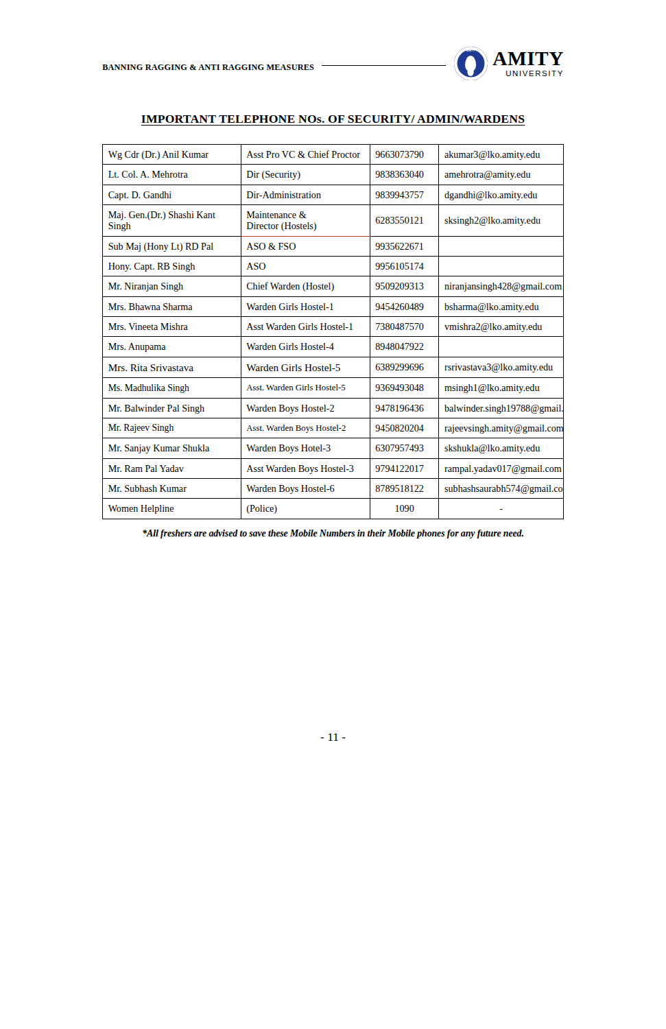Banning Ragging & Anti Ragging Measures
AMITY UNIVERSITY
IMPORTANT TELEPHONE NOs. OF SECURITY/ ADMIN/WARDENS
| Wg Cdr (Dr.) Anil Kumar | Asst Pro VC & Chief Proctor | 9663073790 | akumar3@lko.amity.edu |
| Lt. Col. A. Mehrotra | Dir (Security) | 9838363040 | amehrotra@amity.edu |
| Capt. D. Gandhi | Dir-Administration | 9839943757 | dgandhi@lko.amity.edu |
| Maj. Gen.(Dr.) Shashi Kant Singh | Maintenance & Director (Hostels) | 6283550121 | sksingh2@lko.amity.edu |
| Sub Maj (Hony Lt) RD Pal | ASO & FSO | 9935622671 | |
| Hony. Capt. RB Singh | ASO | 9956105174 | |
| Mr. Niranjan Singh | Chief Warden (Hostel) | 9509209313 | niranjansingh428@gmail.com |
| Mrs. Bhawna Sharma | Warden Girls Hostel-1 | 9454260489 | bsharma@lko.amity.edu |
| Mrs. Vineeta Mishra | Asst Warden Girls Hostel-1 | 7380487570 | vmishra2@lko.amity.edu |
| Mrs. Anupama | Warden Girls Hostel-4 | 8948047922 | |
| Mrs. Rita Srivastava | Warden Girls Hostel-5 | 6389299696 | rsrivastava3@lko.amity.edu |
| Ms. Madhulika Singh | Asst. Warden Girls Hostel-5 | 9369493048 | msingh1@lko.amity.edu |
| Mr. Balwinder Pal Singh | Warden Boys Hostel-2 | 9478196436 | balwinder.singh19788@gmail.com |
| Mr. Rajeev Singh | Asst. Warden Boys Hostel-2 | 9450820204 | rajeevsingh.amity@gmail.com |
| Mr. Sanjay Kumar Shukla | Warden Boys Hotel-3 | 6307957493 | skshukla@lko.amity.edu |
| Mr. Ram Pal Yadav | Asst Warden Boys Hostel-3 | 9794122017 | rampal.yadav017@gmail.com |
| Mr. Subhash Kumar | Warden Boys Hostel-6 | 8789518122 | subhashsaurabh574@gmail.com |
| Women Helpline | (Police) | 1090 | - |
*All freshers are advised to save these Mobile Numbers in their Mobile phones for any future need.
- 11 -